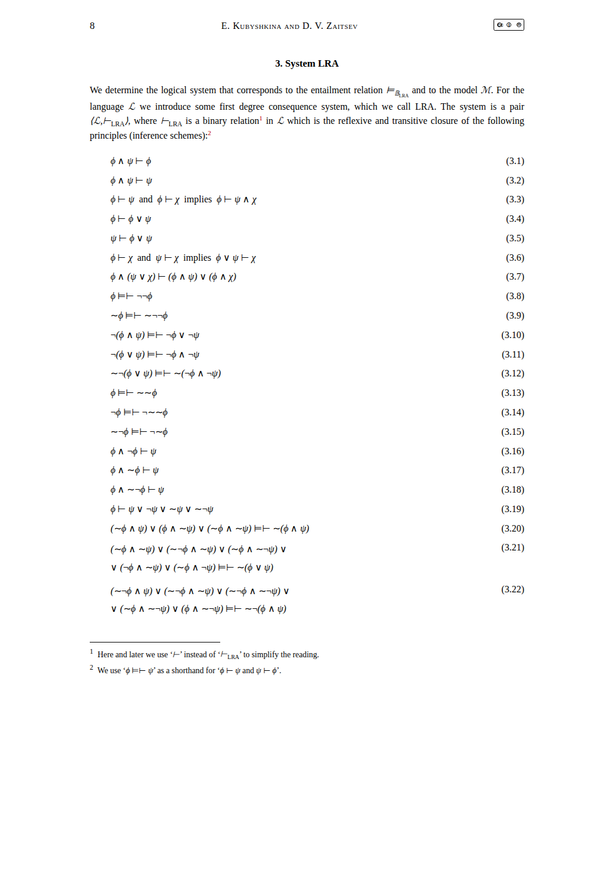8
E. Kubyshkina and D. V. Zaitsev
cc i=
3. System LRA
We determine the logical system that corresponds to the entailment relation ⊨𝔹LRA and to the model ℳ. For the language ℒ we introduce some first degree consequence system, which we call LRA. The system is a pair ⟨ℒ,⊢LRA⟩, where ⊢LRA is a binary relation1 in ℒ which is the reflexive and transitive closure of the following principles (inference schemes):2
| ϕ ∧ ψ ⊢ ϕ | (3.1) |
| ϕ ∧ ψ ⊢ ψ | (3.2) |
| ϕ ⊢ ψ and ϕ ⊢ χ implies ϕ ⊢ ψ ∧ χ | (3.3) |
| ϕ ⊢ ϕ ∨ ψ | (3.4) |
| ψ ⊢ ϕ ∨ ψ | (3.5) |
| ϕ ⊢ χ and ψ ⊢ χ implies ϕ ∨ ψ ⊢ χ | (3.6) |
| ϕ ∧ (ψ ∨ χ) ⊢ (ϕ ∧ ψ) ∨ (ϕ ∧ χ) | (3.7) |
| ϕ ⊨⊢ ¬¬ ϕ | (3.8) |
| ∼ ϕ ⊨⊢ ∼¬¬ ϕ | (3.9) |
| ¬ (ϕ ∧ ψ) ⊨⊢ ¬ ϕ ∨ ¬ ψ | (3.10) |
| ¬ (ϕ ∨ ψ) ⊨⊢ ¬ ϕ ∧ ¬ ψ | (3.11) |
| ∼¬ (ϕ ∨ ψ) ⊨⊢ ∼ ( ¬ ϕ ∧ ¬ ψ) | (3.12) |
| ϕ ⊨⊢ ∼∼ ϕ | (3.13) |
| ¬ ϕ ⊨⊢ ¬∼∼ ϕ | (3.14) |
| ∼¬ ϕ ⊨⊢ ¬∼ ϕ | (3.15) |
| ϕ ∧ ¬ ϕ ⊢ ψ | (3.16) |
| ϕ ∧ ∼ ϕ ⊢ ψ | (3.17) |
| ϕ ∧ ∼¬ ϕ ⊢ ψ | (3.18) |
| ϕ ⊢ ψ ∨ ¬ ψ ∨ ∼ ψ ∨ ∼¬ ψ | (3.19) |
| ( ∼ ϕ ∧ ψ) ∨ (ϕ ∧ ∼ ψ) ∨ ( ∼ ϕ ∧ ∼ ψ) ⊨⊢ ∼ (ϕ ∧ ψ) | (3.20) |
| ( ∼ ϕ ∧ ∼ ψ) ∨ ( ∼¬ ϕ ∧ ∼ ψ) ∨ ( ∼ ϕ ∧ ∼¬ ψ) ∨ ∨ ( ¬ ϕ ∧ ∼ ψ) ∨ ( ∼ ϕ ∧ ¬ ψ) ⊨⊢ ∼ (ϕ ∨ ψ) | (3.21) |
| ( ∼¬ ϕ ∧ ψ) ∨ ( ∼¬ ϕ ∧ ∼ ψ) ∨ ( ∼¬ ϕ ∧ ∼¬ ψ) ∨ ∨ ( ∼ ϕ ∧ ∼¬ ψ) ∨ (ϕ ∧ ∼¬ ψ) ⊨⊢ ∼¬ (ϕ ∧ ψ) | (3.22) |
1 Here and later we use ‘⊢’ instead of ‘⊢LRA’ to simplify the reading.
2 We use ‘ϕ ⊨⊢ ψ’ as a shorthand for ‘ϕ ⊢ ψ and ψ ⊢ ϕ’.